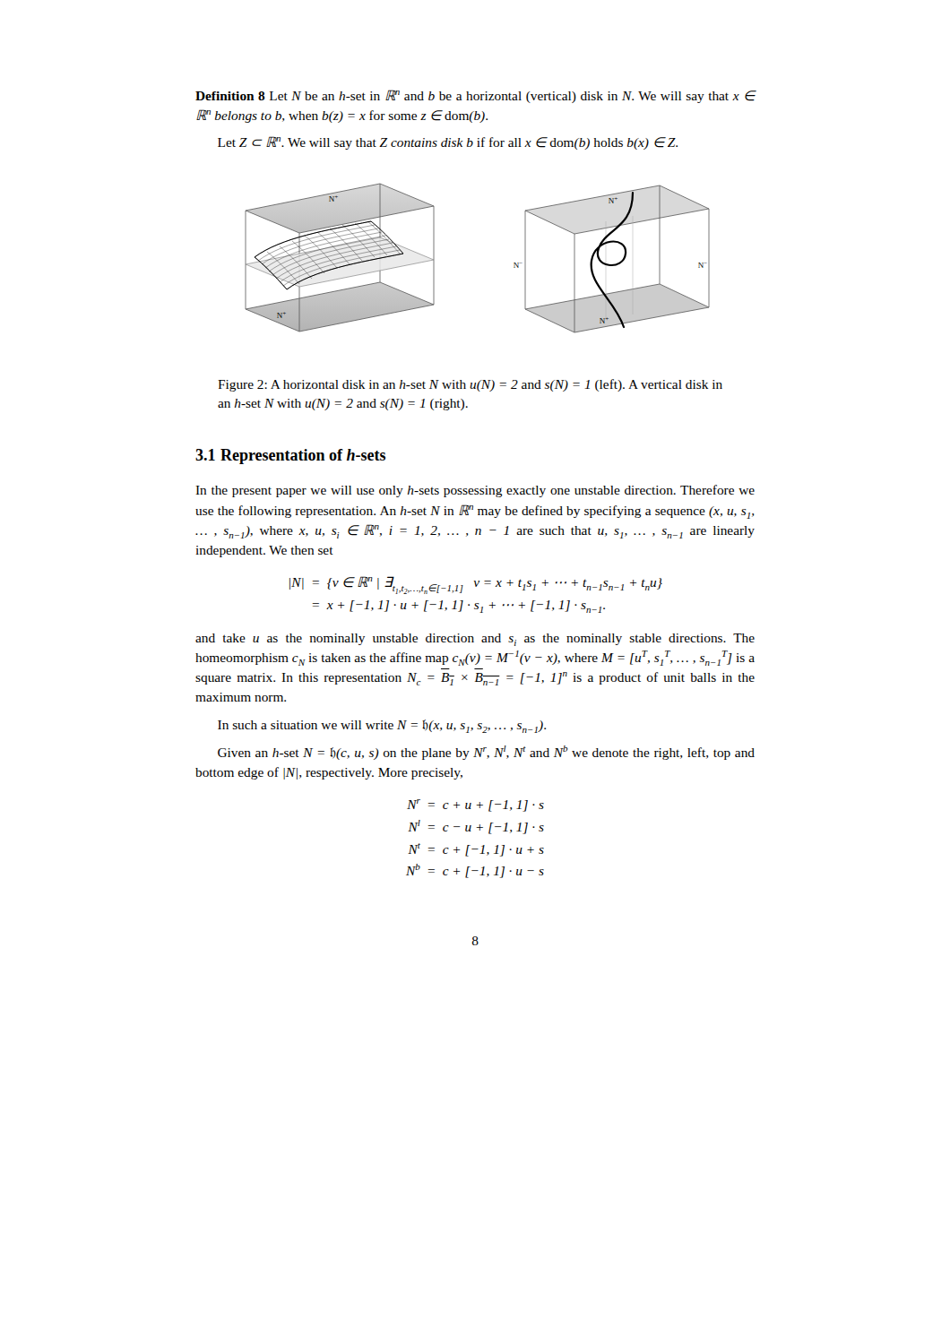Definition 8 Let N be an h-set in ℝn and b be a horizontal (vertical) disk in N. We will say that x ∈ ℝn belongs to b, when b(z) = x for some z ∈ dom(b).
Let Z ⊂ ℝn. We will say that Z contains disk b if for all x ∈ dom(b) holds b(x) ∈ Z.
N+ N+ N+ N− N− N+
Figure 2: A horizontal disk in an h-set N with u(N) = 2 and s(N) = 1 (left). A vertical disk in an h-set N with u(N) = 2 and s(N) = 1 (right).
3.1 Representation of h-sets
In the present paper we will use only h-sets possessing exactly one unstable direction. Therefore we use the following representation. An h-set N in ℝn may be defined by specifying a sequence (x, u, s1, … , sn−1), where x, u, si ∈ ℝn, i = 1, 2, … , n − 1 are such that u, s1, … , sn−1 are linearly independent. We then set
| /N/ | = | {v ∈ ℝ n / ∃ t 1 ,t 2 ,…,t n ∈[−1,1] v = x + t 1 s 1 + ⋯ + t n−1 s n−1 + t n u} |
| | = | x + [−1, 1] · u + [−1, 1] · s 1 + ⋯ + [−1, 1] · s n−1 . |
and take u as the nominally unstable direction and si as the nominally stable directions. The homeomorphism cN is taken as the affine map cN(v) = M−1(v − x), where M = [uT, s1T, … , sn−1T] is a square matrix. In this representation Nc = B1 × Bn−1 = [−1, 1]n is a product of unit balls in the maximum norm.
In such a situation we will write N = 𝔥(x, u, s1, s2, … , sn−1).
Given an h-set N = 𝔥(c, u, s) on the plane by Nr, Nl, Nt and Nb we denote the right, left, top and bottom edge of |N|, respectively. More precisely,
| N r | = | c + u + [−1, 1] · s |
| N l | = | c − u + [−1, 1] · s |
| N t | = | c + [−1, 1] · u + s |
| N b | = | c + [−1, 1] · u − s |
8